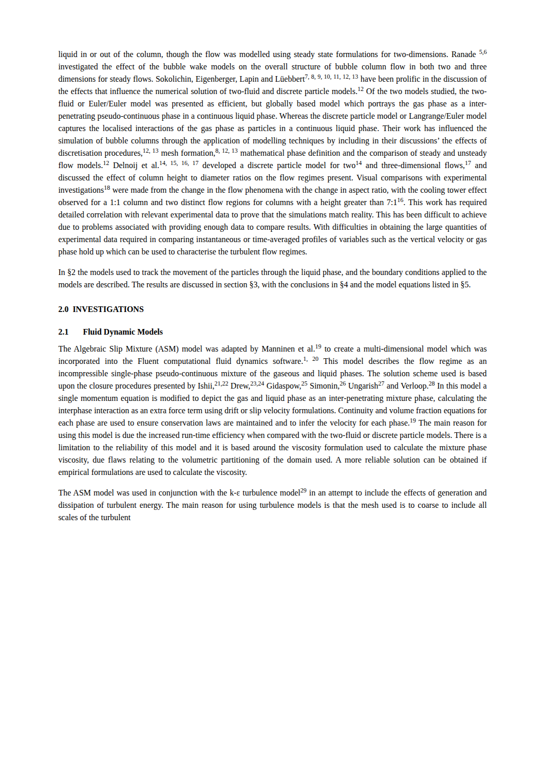liquid in or out of the column, though the flow was modelled using steady state formulations for two-dimensions. Ranade 5,6 investigated the effect of the bubble wake models on the overall structure of bubble column flow in both two and three dimensions for steady flows. Sokolichin, Eigenberger, Lapin and Lüebbert7, 8, 9, 10, 11, 12, 13 have been prolific in the discussion of the effects that influence the numerical solution of two-fluid and discrete particle models.12 Of the two models studied, the two-fluid or Euler/Euler model was presented as efficient, but globally based model which portrays the gas phase as a inter-penetrating pseudo-continuous phase in a continuous liquid phase. Whereas the discrete particle model or Langrange/Euler model captures the localised interactions of the gas phase as particles in a continuous liquid phase. Their work has influenced the simulation of bubble columns through the application of modelling techniques by including in their discussions’ the effects of discretisation procedures,12, 13 mesh formation,8, 12, 13 mathematical phase definition and the comparison of steady and unsteady flow models.12 Delnoij et al.14, 15, 16, 17 developed a discrete particle model for two14 and three-dimensional flows,17 and discussed the effect of column height to diameter ratios on the flow regimes present. Visual comparisons with experimental investigations18 were made from the change in the flow phenomena with the change in aspect ratio, with the cooling tower effect observed for a 1:1 column and two distinct flow regions for columns with a height greater than 7:116. This work has required detailed correlation with relevant experimental data to prove that the simulations match reality. This has been difficult to achieve due to problems associated with providing enough data to compare results. With difficulties in obtaining the large quantities of experimental data required in comparing instantaneous or time-averaged profiles of variables such as the vertical velocity or gas phase hold up which can be used to characterise the turbulent flow regimes.
In §2 the models used to track the movement of the particles through the liquid phase, and the boundary conditions applied to the models are described. The results are discussed in section §3, with the conclusions in §4 and the model equations listed in §5.
2.0 INVESTIGATIONS
2.1 Fluid Dynamic Models
The Algebraic Slip Mixture (ASM) model was adapted by Manninen et al.19 to create a multi-dimensional model which was incorporated into the Fluent computational fluid dynamics software.1, 20 This model describes the flow regime as an incompressible single-phase pseudo-continuous mixture of the gaseous and liquid phases. The solution scheme used is based upon the closure procedures presented by Ishii,21,22 Drew,23,24 Gidaspow,25 Simonin,26 Ungarish27 and Verloop.28 In this model a single momentum equation is modified to depict the gas and liquid phase as an inter-penetrating mixture phase, calculating the interphase interaction as an extra force term using drift or slip velocity formulations. Continuity and volume fraction equations for each phase are used to ensure conservation laws are maintained and to infer the velocity for each phase.19 The main reason for using this model is due the increased run-time efficiency when compared with the two-fluid or discrete particle models. There is a limitation to the reliability of this model and it is based around the viscosity formulation used to calculate the mixture phase viscosity, due flaws relating to the volumetric partitioning of the domain used. A more reliable solution can be obtained if empirical formulations are used to calculate the viscosity.
The ASM model was used in conjunction with the k-ε turbulence model29 in an attempt to include the effects of generation and dissipation of turbulent energy. The main reason for using turbulence models is that the mesh used is to coarse to include all scales of the turbulent